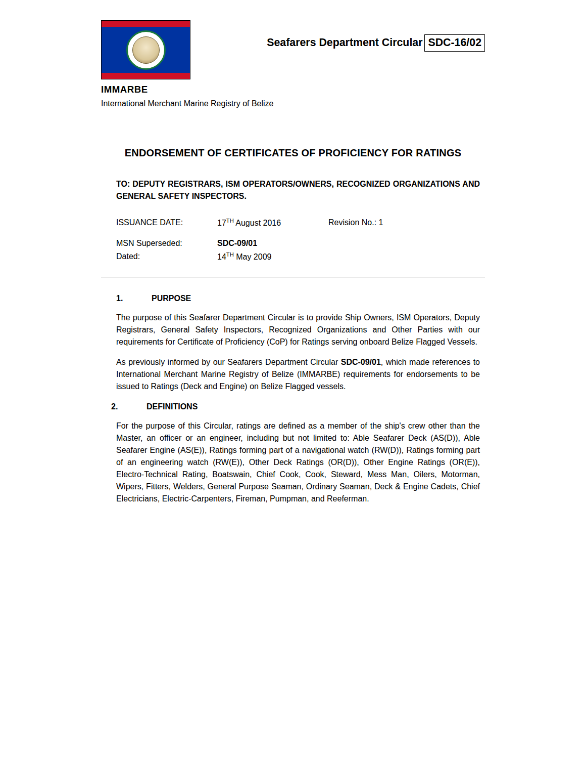Seafarers Department CircularSDC-16/02
IMMARBE
International Merchant Marine Registry of Belize
ENDORSEMENT OF CERTIFICATES OF PROFICIENCY FOR RATINGS
TO: DEPUTY REGISTRARS, ISM OPERATORS/OWNERS, RECOGNIZED ORGANIZATIONS AND GENERAL SAFETY INSPECTORS.
ISSUANCE DATE:
17TH August 2016
Revision No.: 1
MSN Superseded:
SDC-09/01
Dated:
14TH May 2009
1. PURPOSE
The purpose of this Seafarer Department Circular is to provide Ship Owners, ISM Operators, Deputy Registrars, General Safety Inspectors, Recognized Organizations and Other Parties with our requirements for Certificate of Proficiency (CoP) for Ratings serving onboard Belize Flagged Vessels.
As previously informed by our Seafarers Department Circular SDC-09/01, which made references to International Merchant Marine Registry of Belize (IMMARBE) requirements for endorsements to be issued to Ratings (Deck and Engine) on Belize Flagged vessels.
2. DEFINITIONS
For the purpose of this Circular, ratings are defined as a member of the ship's crew other than the Master, an officer or an engineer, including but not limited to: Able Seafarer Deck (AS(D)), Able Seafarer Engine (AS(E)), Ratings forming part of a navigational watch (RW(D)), Ratings forming part of an engineering watch (RW(E)), Other Deck Ratings (OR(D)), Other Engine Ratings (OR(E)), Electro-Technical Rating, Boatswain, Chief Cook, Cook, Steward, Mess Man, Oilers, Motorman, Wipers, Fitters, Welders, General Purpose Seaman, Ordinary Seaman, Deck & Engine Cadets, Chief Electricians, Electric-Carpenters, Fireman, Pumpman, and Reeferman.